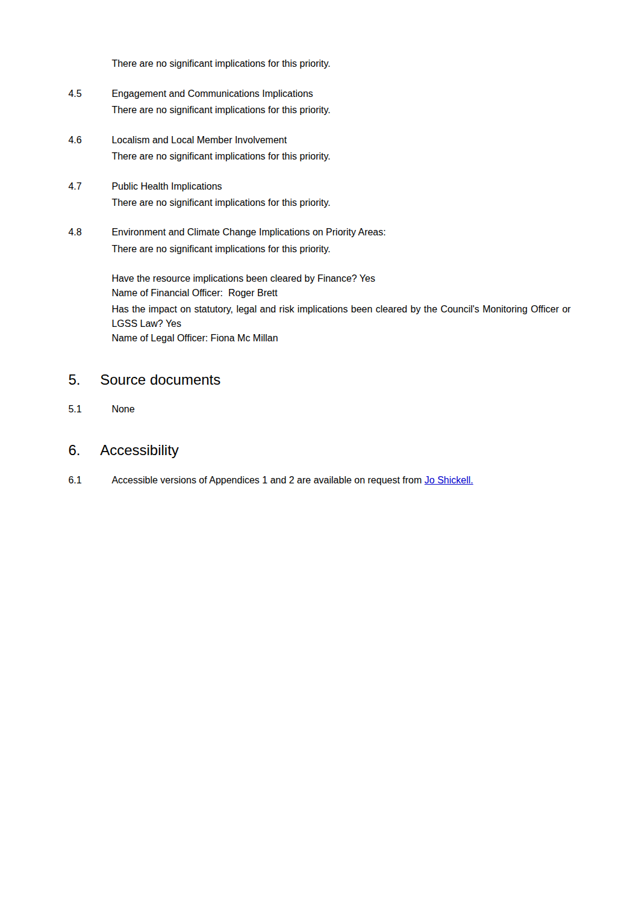There are no significant implications for this priority.
4.5
Engagement and Communications Implications
There are no significant implications for this priority.
4.6
Localism and Local Member Involvement
There are no significant implications for this priority.
4.7
Public Health Implications
There are no significant implications for this priority.
4.8
Environment and Climate Change Implications on Priority Areas:
There are no significant implications for this priority.
Have the resource implications been cleared by Finance? Yes
Name of Financial Officer: Roger Brett
Has the impact on statutory, legal and risk implications been cleared by the Council's Monitoring Officer or LGSS Law? Yes
Name of Legal Officer: Fiona Mc Millan
5. Source documents
5.1
None
6. Accessibility
6.1
Accessible versions of Appendices 1 and 2 are available on request from Jo Shickell.